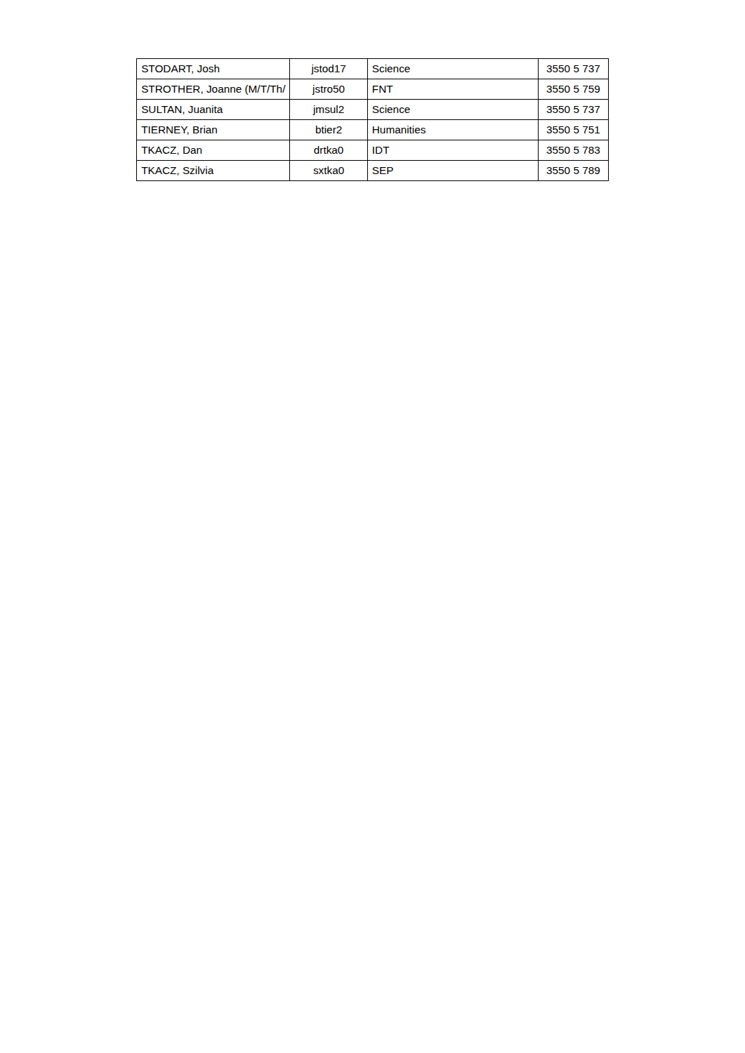| STODART, Josh | jstod17 | Science | 3550 5 737 |
| STROTHER, Joanne (M/T/Th/ | jstro50 | FNT | 3550 5 759 |
| SULTAN, Juanita | jmsul2 | Science | 3550 5 737 |
| TIERNEY, Brian | btier2 | Humanities | 3550 5 751 |
| TKACZ, Dan | drtka0 | IDT | 3550 5 783 |
| TKACZ, Szilvia | sxtka0 | SEP | 3550 5 789 |